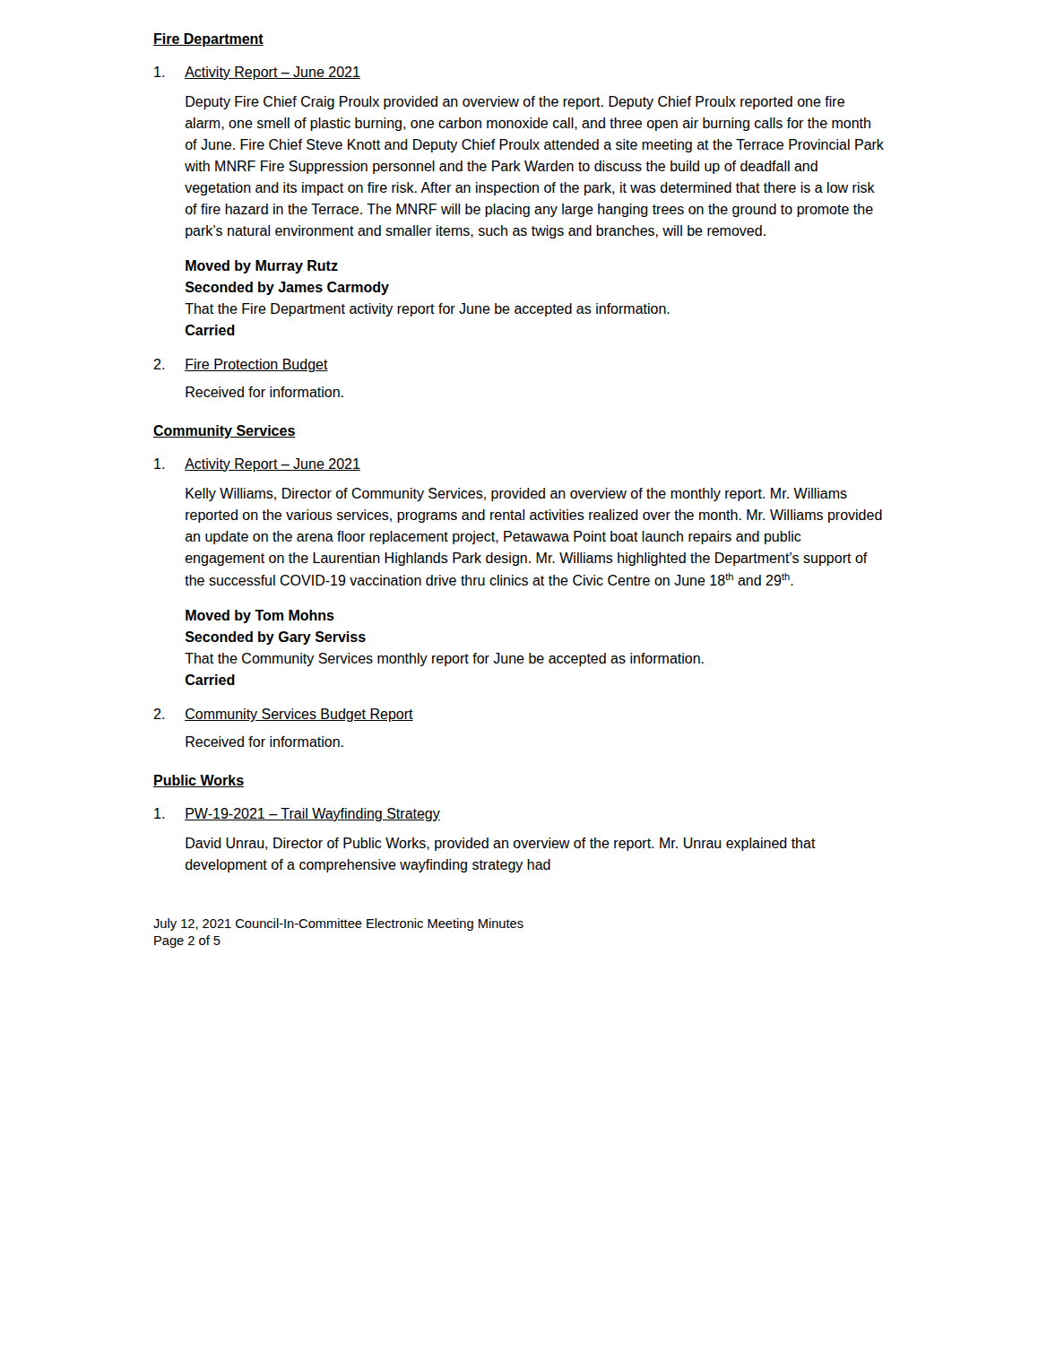Fire Department
1. Activity Report – June 2021
Deputy Fire Chief Craig Proulx provided an overview of the report. Deputy Chief Proulx reported one fire alarm, one smell of plastic burning, one carbon monoxide call, and three open air burning calls for the month of June. Fire Chief Steve Knott and Deputy Chief Proulx attended a site meeting at the Terrace Provincial Park with MNRF Fire Suppression personnel and the Park Warden to discuss the build up of deadfall and vegetation and its impact on fire risk. After an inspection of the park, it was determined that there is a low risk of fire hazard in the Terrace. The MNRF will be placing any large hanging trees on the ground to promote the park’s natural environment and smaller items, such as twigs and branches, will be removed.
Moved by Murray Rutz
Seconded by James Carmody
That the Fire Department activity report for June be accepted as information.
Carried
2. Fire Protection Budget
Received for information.
Community Services
1. Activity Report – June 2021
Kelly Williams, Director of Community Services, provided an overview of the monthly report. Mr. Williams reported on the various services, programs and rental activities realized over the month. Mr. Williams provided an update on the arena floor replacement project, Petawawa Point boat launch repairs and public engagement on the Laurentian Highlands Park design. Mr. Williams highlighted the Department’s support of the successful COVID-19 vaccination drive thru clinics at the Civic Centre on June 18th and 29th.
Moved by Tom Mohns
Seconded by Gary Serviss
That the Community Services monthly report for June be accepted as information.
Carried
2. Community Services Budget Report
Received for information.
Public Works
1. PW-19-2021 – Trail Wayfinding Strategy
David Unrau, Director of Public Works, provided an overview of the report. Mr. Unrau explained that development of a comprehensive wayfinding strategy had
July 12, 2021 Council-In-Committee Electronic Meeting Minutes
Page 2 of 5